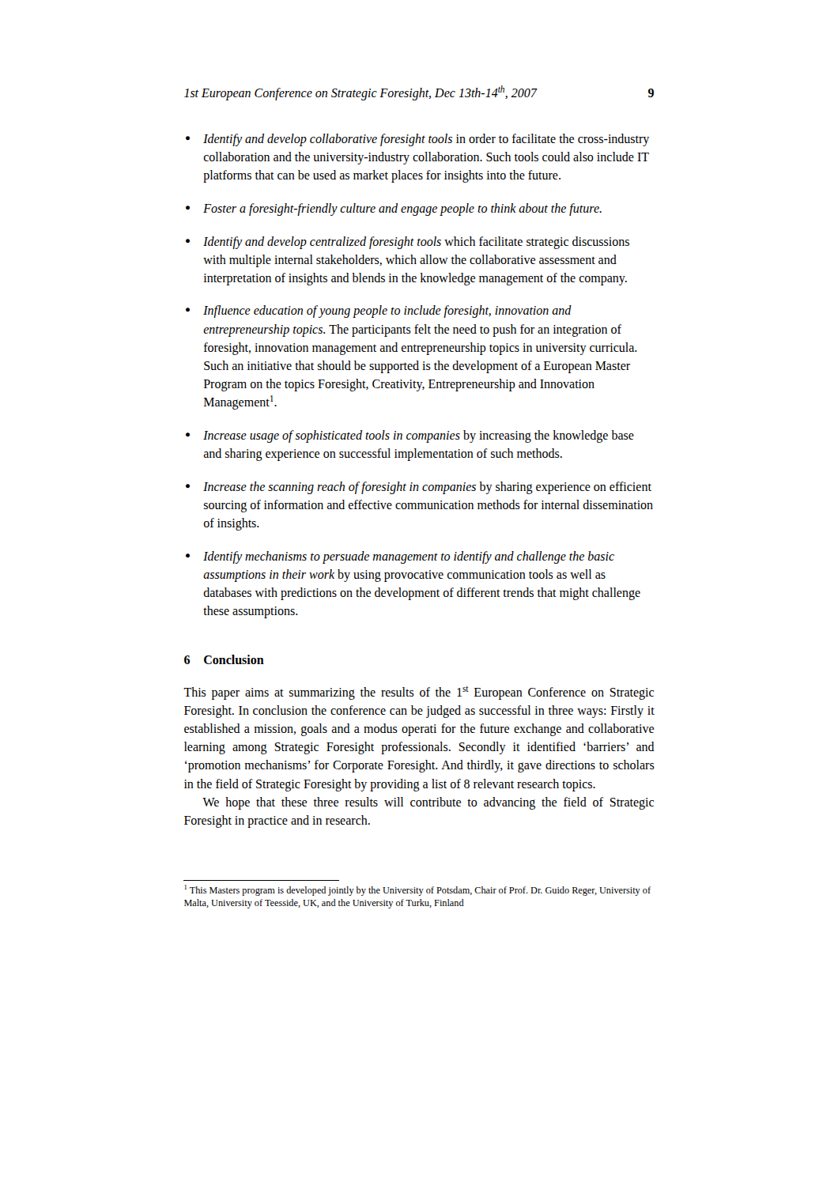1st European Conference on Strategic Foresight, Dec 13th-14th, 2007 9
Identify and develop collaborative foresight tools in order to facilitate the cross-industry collaboration and the university-industry collaboration. Such tools could also include IT platforms that can be used as market places for insights into the future.
Foster a foresight-friendly culture and engage people to think about the future.
Identify and develop centralized foresight tools which facilitate strategic discussions with multiple internal stakeholders, which allow the collaborative assessment and interpretation of insights and blends in the knowledge management of the company.
Influence education of young people to include foresight, innovation and entrepreneurship topics. The participants felt the need to push for an integration of foresight, innovation management and entrepreneurship topics in university curricula. Such an initiative that should be supported is the development of a European Master Program on the topics Foresight, Creativity, Entrepreneurship and Innovation Management1.
Increase usage of sophisticated tools in companies by increasing the knowledge base and sharing experience on successful implementation of such methods.
Increase the scanning reach of foresight in companies by sharing experience on efficient sourcing of information and effective communication methods for internal dissemination of insights.
Identify mechanisms to persuade management to identify and challenge the basic assumptions in their work by using provocative communication tools as well as databases with predictions on the development of different trends that might challenge these assumptions.
6 Conclusion
This paper aims at summarizing the results of the 1st European Conference on Strategic Foresight. In conclusion the conference can be judged as successful in three ways: Firstly it established a mission, goals and a modus operati for the future exchange and collaborative learning among Strategic Foresight professionals. Secondly it identified ‘barriers’ and ‘promotion mechanisms’ for Corporate Foresight. And thirdly, it gave directions to scholars in the field of Strategic Foresight by providing a list of 8 relevant research topics.
We hope that these three results will contribute to advancing the field of Strategic Foresight in practice and in research.
1 This Masters program is developed jointly by the University of Potsdam, Chair of Prof. Dr. Guido Reger, University of Malta, University of Teesside, UK, and the University of Turku, Finland